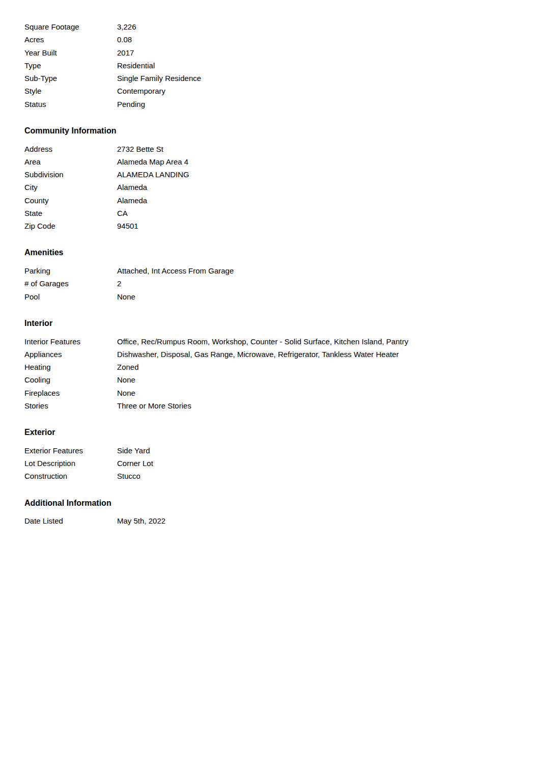| Square Footage | 3,226 |
| Acres | 0.08 |
| Year Built | 2017 |
| Type | Residential |
| Sub-Type | Single Family Residence |
| Style | Contemporary |
| Status | Pending |
Community Information
| Address | 2732 Bette St |
| Area | Alameda Map Area 4 |
| Subdivision | ALAMEDA LANDING |
| City | Alameda |
| County | Alameda |
| State | CA |
| Zip Code | 94501 |
Amenities
| Parking | Attached, Int Access From Garage |
| # of Garages | 2 |
| Pool | None |
Interior
| Interior Features | Office, Rec/Rumpus Room, Workshop, Counter - Solid Surface, Kitchen Island, Pantry |
| Appliances | Dishwasher, Disposal, Gas Range, Microwave, Refrigerator, Tankless Water Heater |
| Heating | Zoned |
| Cooling | None |
| Fireplaces | None |
| Stories | Three or More Stories |
Exterior
| Exterior Features | Side Yard |
| Lot Description | Corner Lot |
| Construction | Stucco |
Additional Information
| Date Listed | May 5th, 2022 |